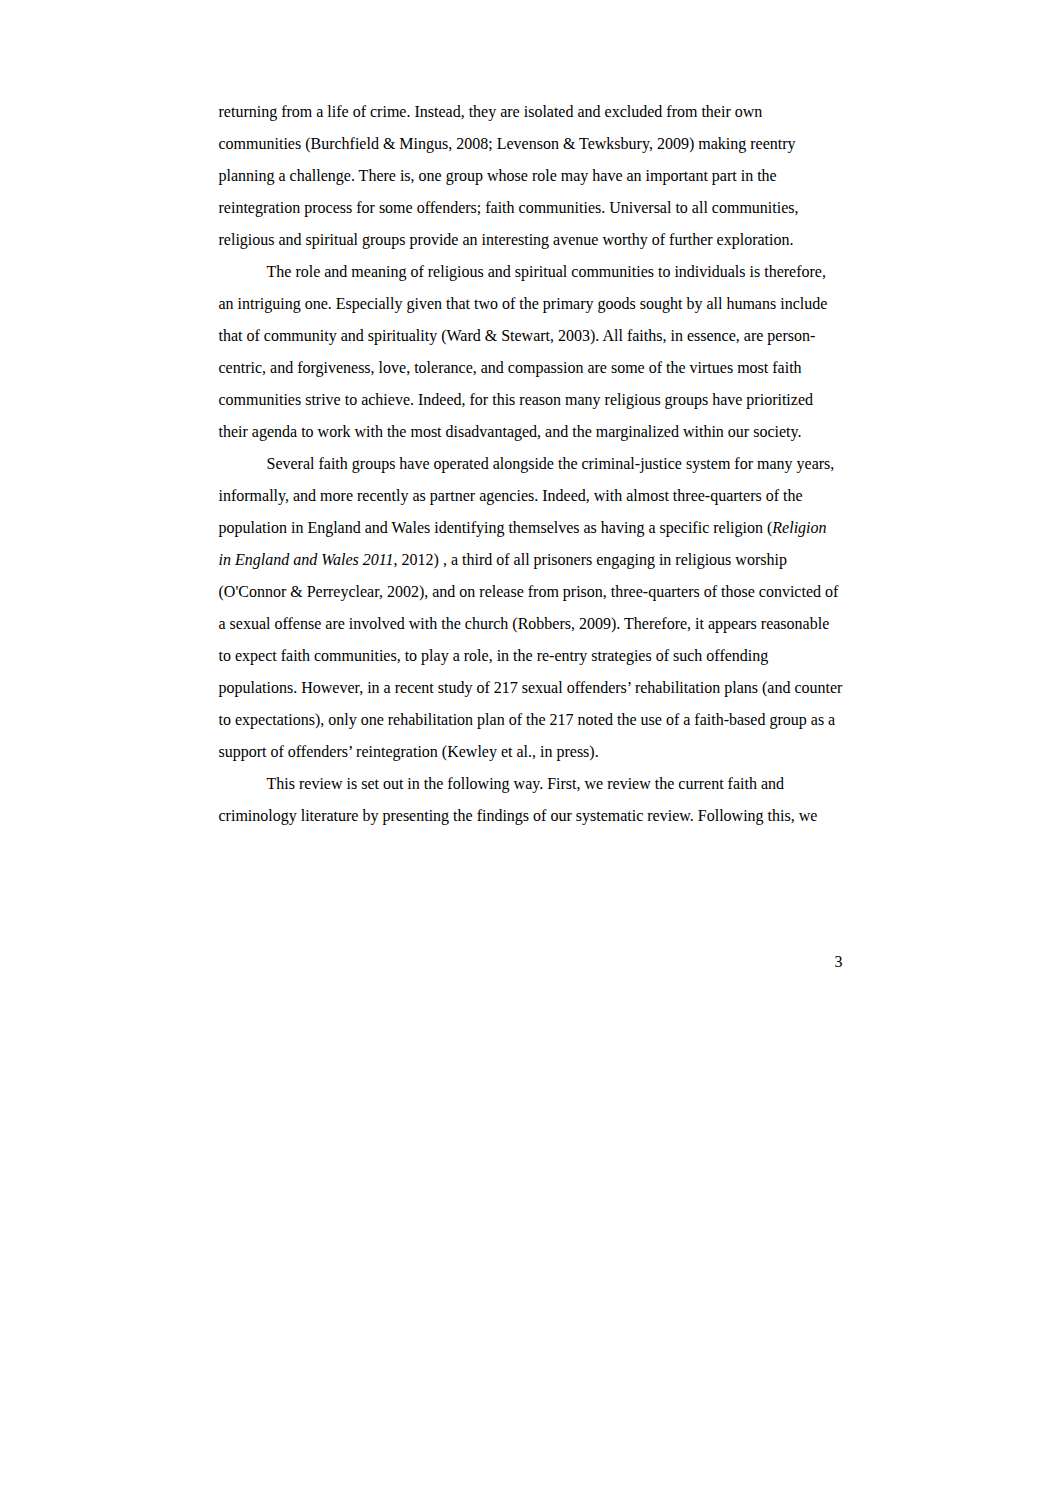returning from a life of crime. Instead, they are isolated and excluded from their own communities (Burchfield & Mingus, 2008; Levenson & Tewksbury, 2009) making reentry planning a challenge. There is, one group whose role may have an important part in the reintegration process for some offenders; faith communities. Universal to all communities, religious and spiritual groups provide an interesting avenue worthy of further exploration.
The role and meaning of religious and spiritual communities to individuals is therefore, an intriguing one. Especially given that two of the primary goods sought by all humans include that of community and spirituality (Ward & Stewart, 2003). All faiths, in essence, are person-centric, and forgiveness, love, tolerance, and compassion are some of the virtues most faith communities strive to achieve. Indeed, for this reason many religious groups have prioritized their agenda to work with the most disadvantaged, and the marginalized within our society.
Several faith groups have operated alongside the criminal-justice system for many years, informally, and more recently as partner agencies. Indeed, with almost three-quarters of the population in England and Wales identifying themselves as having a specific religion (Religion in England and Wales 2011, 2012) , a third of all prisoners engaging in religious worship (O'Connor & Perreyclear, 2002), and on release from prison, three-quarters of those convicted of a sexual offense are involved with the church (Robbers, 2009). Therefore, it appears reasonable to expect faith communities, to play a role, in the re-entry strategies of such offending populations. However, in a recent study of 217 sexual offenders’ rehabilitation plans (and counter to expectations), only one rehabilitation plan of the 217 noted the use of a faith-based group as a support of offenders’ reintegration (Kewley et al., in press).
This review is set out in the following way. First, we review the current faith and criminology literature by presenting the findings of our systematic review. Following this, we
3